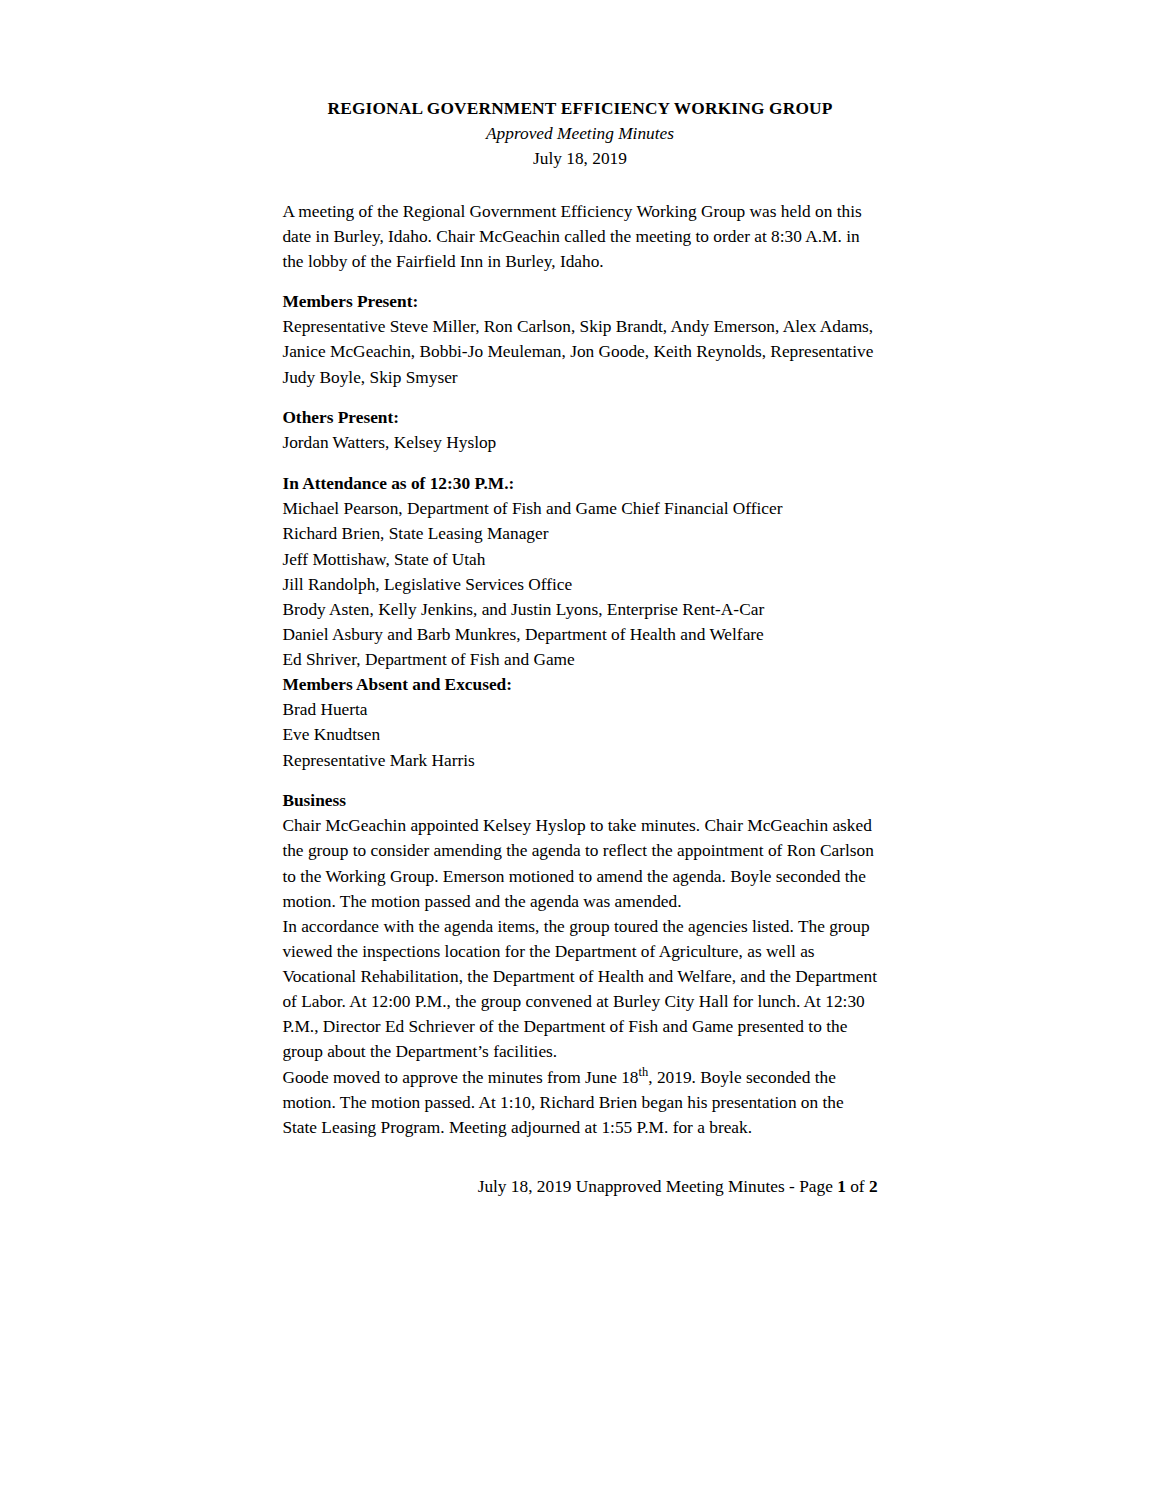Regional Government Efficiency Working Group
Approved Meeting Minutes
July 18, 2019
A meeting of the Regional Government Efficiency Working Group was held on this date in Burley, Idaho. Chair McGeachin called the meeting to order at 8:30 A.M. in the lobby of the Fairfield Inn in Burley, Idaho.
Members Present:
Representative Steve Miller, Ron Carlson, Skip Brandt, Andy Emerson, Alex Adams, Janice McGeachin, Bobbi-Jo Meuleman, Jon Goode, Keith Reynolds, Representative Judy Boyle, Skip Smyser
Others Present:
Jordan Watters, Kelsey Hyslop
In Attendance as of 12:30 P.M.:
Michael Pearson, Department of Fish and Game Chief Financial Officer
Richard Brien, State Leasing Manager
Jeff Mottishaw, State of Utah
Jill Randolph, Legislative Services Office
Brody Asten, Kelly Jenkins, and Justin Lyons, Enterprise Rent-A-Car
Daniel Asbury and Barb Munkres, Department of Health and Welfare
Ed Shriver, Department of Fish and Game
Members Absent and Excused:
Brad Huerta
Eve Knudtsen
Representative Mark Harris
Business
Chair McGeachin appointed Kelsey Hyslop to take minutes. Chair McGeachin asked the group to consider amending the agenda to reflect the appointment of Ron Carlson to the Working Group. Emerson motioned to amend the agenda. Boyle seconded the motion. The motion passed and the agenda was amended.
In accordance with the agenda items, the group toured the agencies listed. The group viewed the inspections location for the Department of Agriculture, as well as Vocational Rehabilitation, the Department of Health and Welfare, and the Department of Labor. At 12:00 P.M., the group convened at Burley City Hall for lunch. At 12:30 P.M., Director Ed Schriever of the Department of Fish and Game presented to the group about the Department’s facilities.
Goode moved to approve the minutes from June 18th, 2019. Boyle seconded the motion. The motion passed. At 1:10, Richard Brien began his presentation on the State Leasing Program. Meeting adjourned at 1:55 P.M. for a break.
July 18, 2019 Unapproved Meeting Minutes - Page 1 of 2